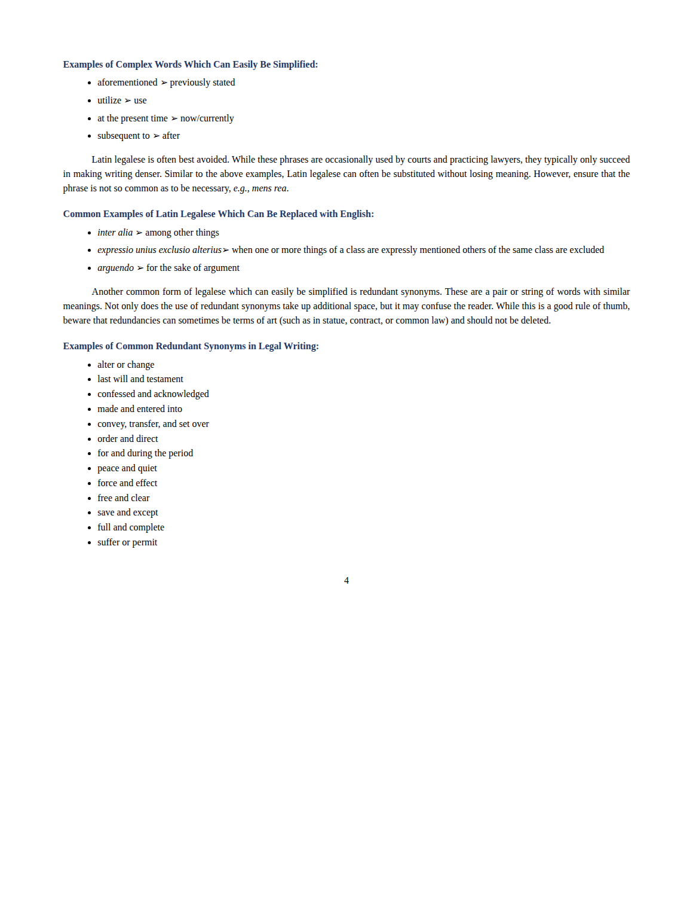Examples of Complex Words Which Can Easily Be Simplified:
aforementioned ➢ previously stated
utilize ➢ use
at the present time ➢ now/currently
subsequent to ➢ after
Latin legalese is often best avoided. While these phrases are occasionally used by courts and practicing lawyers, they typically only succeed in making writing denser. Similar to the above examples, Latin legalese can often be substituted without losing meaning. However, ensure that the phrase is not so common as to be necessary, e.g., mens rea.
Common Examples of Latin Legalese Which Can Be Replaced with English:
inter alia ➢ among other things
expressio unius exclusio alterius➢ when one or more things of a class are expressly mentioned others of the same class are excluded
arguendo ➢ for the sake of argument
Another common form of legalese which can easily be simplified is redundant synonyms. These are a pair or string of words with similar meanings. Not only does the use of redundant synonyms take up additional space, but it may confuse the reader. While this is a good rule of thumb, beware that redundancies can sometimes be terms of art (such as in statue, contract, or common law) and should not be deleted.
Examples of Common Redundant Synonyms in Legal Writing:
alter or change
last will and testament
confessed and acknowledged
made and entered into
convey, transfer, and set over
order and direct
for and during the period
peace and quiet
force and effect
free and clear
save and except
full and complete
suffer or permit
4